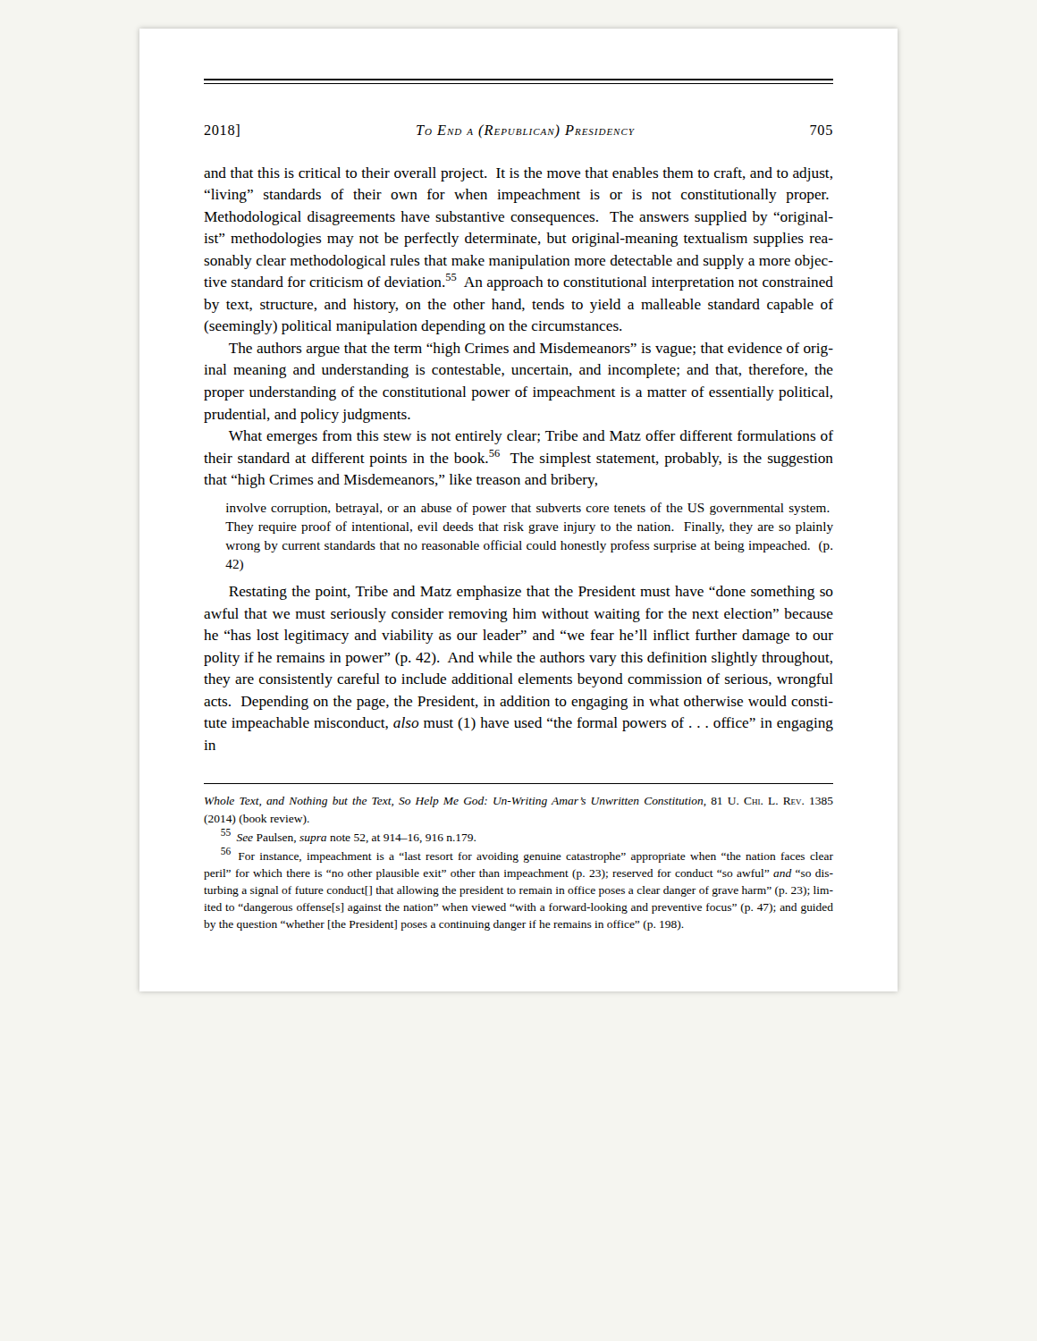2018] To End a (Republican) Presidency 705
and that this is critical to their overall project. It is the move that enables them to craft, and to adjust, “living” standards of their own for when impeachment is or is not constitutionally proper. Methodological disagreements have substantive consequences. The answers supplied by “originalist” methodologies may not be perfectly determinate, but original-meaning textualism supplies reasonably clear methodological rules that make manipulation more detectable and supply a more objective standard for criticism of deviation.55 An approach to constitutional interpretation not constrained by text, structure, and history, on the other hand, tends to yield a malleable standard capable of (seemingly) political manipulation depending on the circumstances.
The authors argue that the term “high Crimes and Misdemeanors” is vague; that evidence of original meaning and understanding is contestable, uncertain, and incomplete; and that, therefore, the proper understanding of the constitutional power of impeachment is a matter of essentially political, prudential, and policy judgments.
What emerges from this stew is not entirely clear; Tribe and Matz offer different formulations of their standard at different points in the book.56 The simplest statement, probably, is the suggestion that “high Crimes and Misdemeanors,” like treason and bribery,
involve corruption, betrayal, or an abuse of power that subverts core tenets of the US governmental system. They require proof of intentional, evil deeds that risk grave injury to the nation. Finally, they are so plainly wrong by current standards that no reasonable official could honestly profess surprise at being impeached. (p. 42)
Restating the point, Tribe and Matz emphasize that the President must have “done something so awful that we must seriously consider removing him without waiting for the next election” because he “has lost legitimacy and viability as our leader” and “we fear he’ll inflict further damage to our polity if he remains in power” (p. 42). And while the authors vary this definition slightly throughout, they are consistently careful to include additional elements beyond commission of serious, wrongful acts. Depending on the page, the President, in addition to engaging in what otherwise would constitute impeachable misconduct, also must (1) have used “the formal powers of . . . office” in engaging in
Whole Text, and Nothing but the Text, So Help Me God: Un-Writing Amar’s Unwritten Constitution, 81 U. Chi. L. Rev. 1385 (2014) (book review).
55 See Paulsen, supra note 52, at 914–16, 916 n.179.
56 For instance, impeachment is a “last resort for avoiding genuine catastrophe” appropriate when “the nation faces clear peril” for which there is “no other plausible exit” other than impeachment (p. 23); reserved for conduct “so awful” and “so disturbing a signal of future conduct[] that allowing the president to remain in office poses a clear danger of grave harm” (p. 23); limited to “dangerous offense[s] against the nation” when viewed “with a forward-looking and preventive focus” (p. 47); and guided by the question “whether [the President] poses a continuing danger if he remains in office” (p. 198).